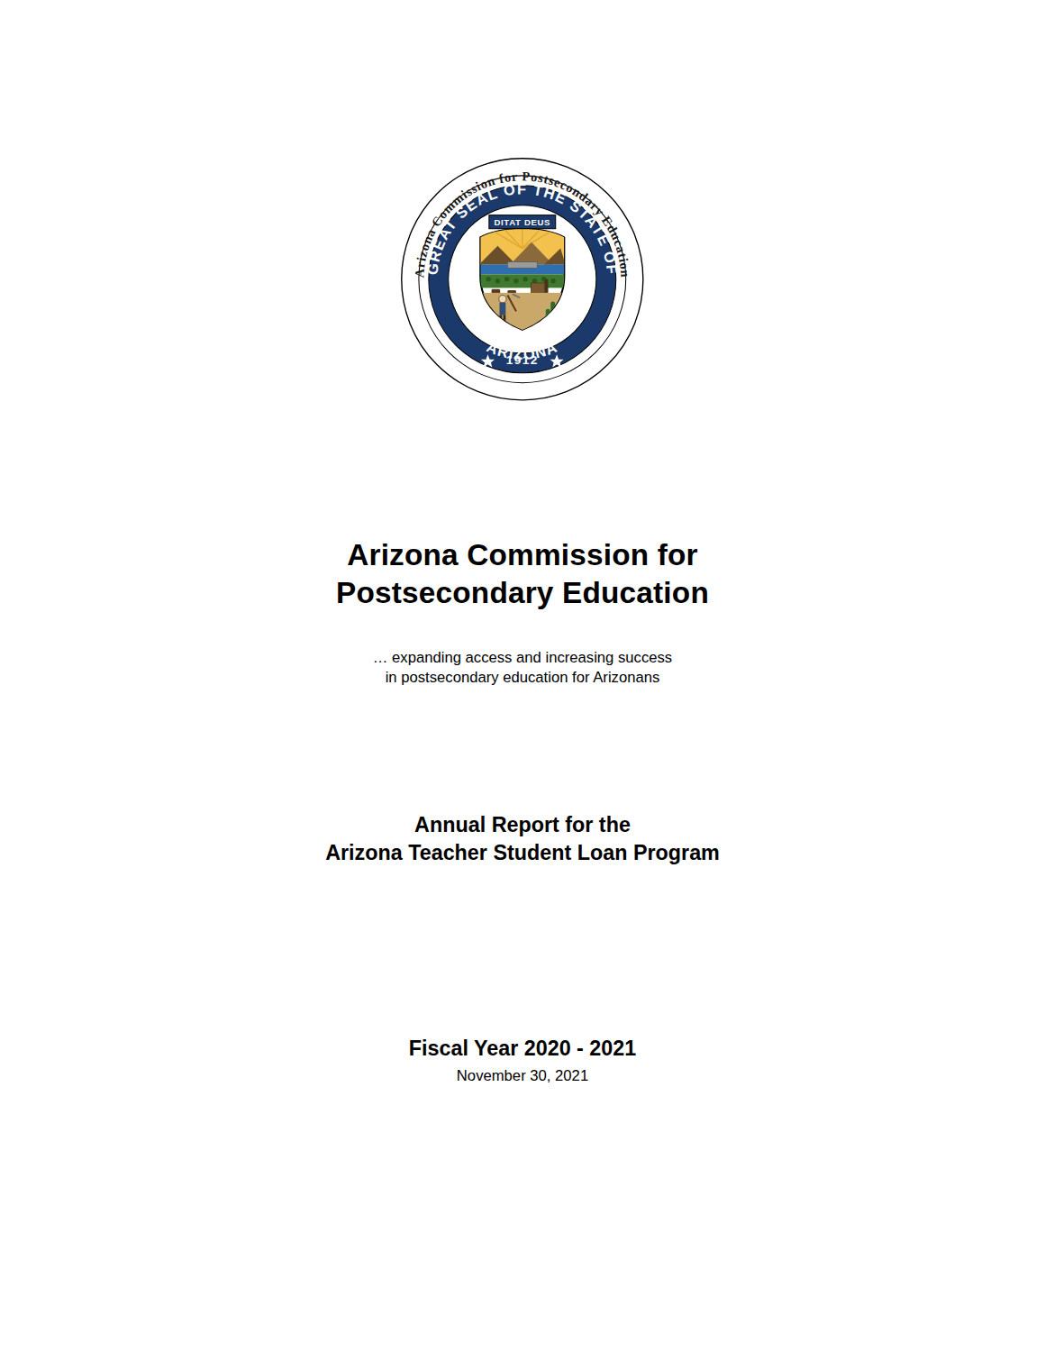Arizona Commission for Postsecondary Education GREAT SEAL OF THE STATE OF ARIZONA 1912 DITAT DEUS
Arizona Commission for
Postsecondary Education
… expanding access and increasing success
in postsecondary education for Arizonans
Annual Report for the
Arizona Teacher Student Loan Program
Fiscal Year 2020 - 2021
November 30, 2021